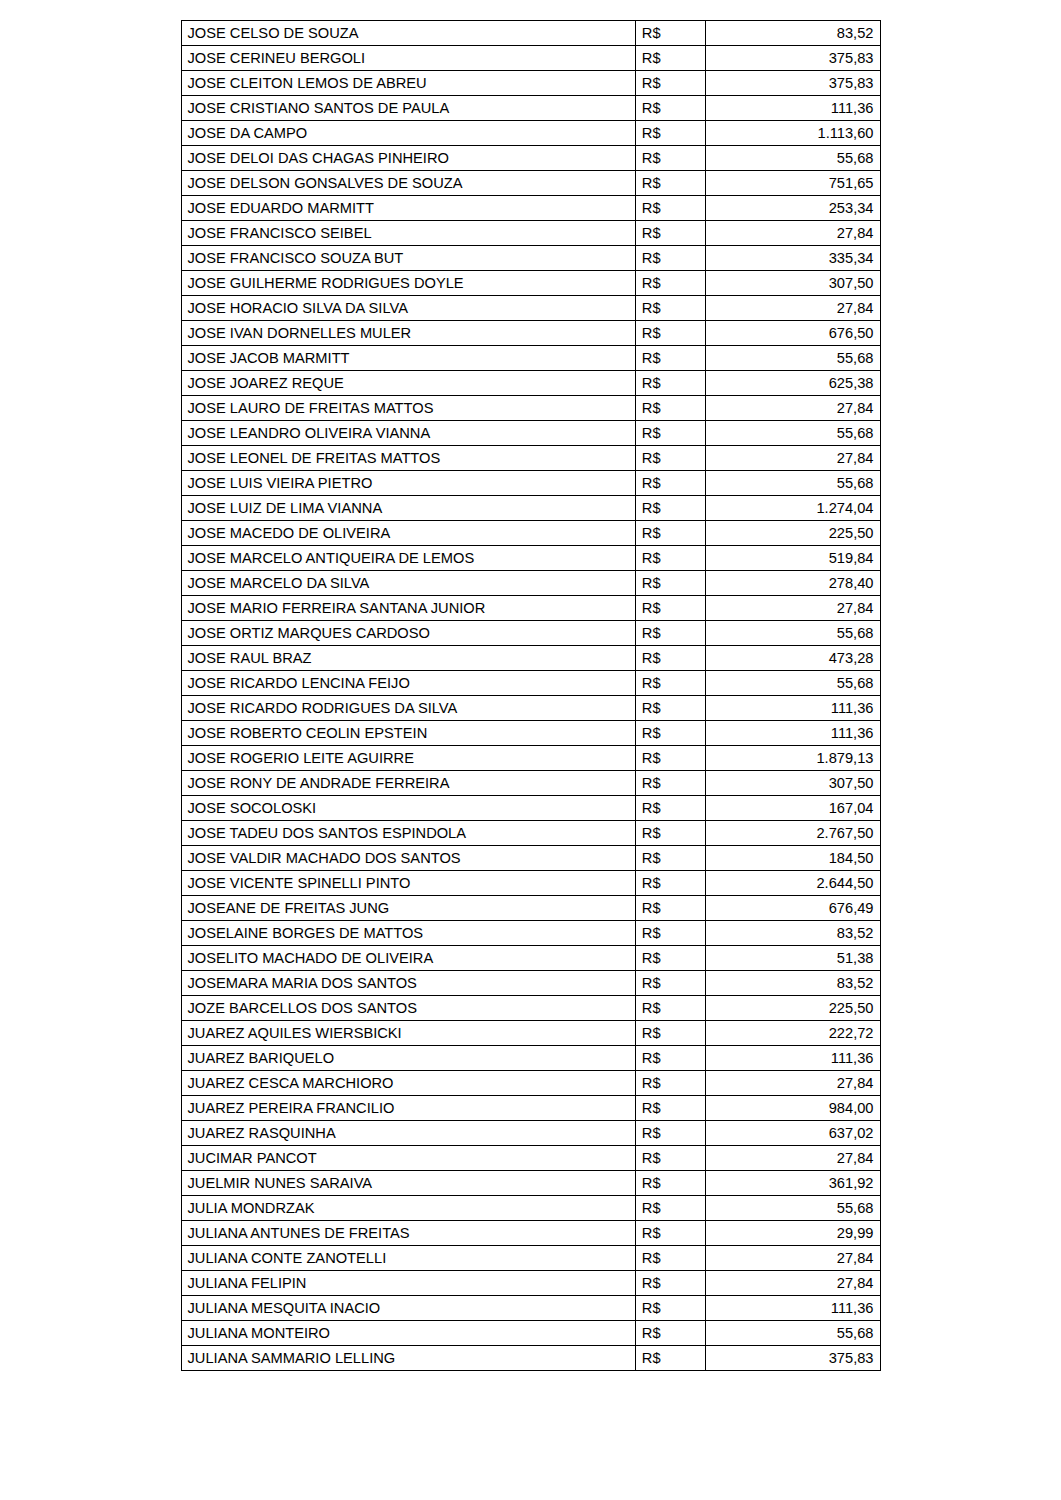| JOSE CELSO DE SOUZA | R$ | 83,52 |
| JOSE CERINEU BERGOLI | R$ | 375,83 |
| JOSE CLEITON LEMOS DE ABREU | R$ | 375,83 |
| JOSE CRISTIANO SANTOS DE PAULA | R$ | 111,36 |
| JOSE DA CAMPO | R$ | 1.113,60 |
| JOSE DELOI DAS CHAGAS PINHEIRO | R$ | 55,68 |
| JOSE DELSON GONSALVES DE SOUZA | R$ | 751,65 |
| JOSE EDUARDO MARMITT | R$ | 253,34 |
| JOSE FRANCISCO SEIBEL | R$ | 27,84 |
| JOSE FRANCISCO SOUZA BUT | R$ | 335,34 |
| JOSE GUILHERME RODRIGUES DOYLE | R$ | 307,50 |
| JOSE HORACIO SILVA DA SILVA | R$ | 27,84 |
| JOSE IVAN DORNELLES MULER | R$ | 676,50 |
| JOSE JACOB MARMITT | R$ | 55,68 |
| JOSE JOAREZ REQUE | R$ | 625,38 |
| JOSE LAURO DE FREITAS MATTOS | R$ | 27,84 |
| JOSE LEANDRO OLIVEIRA VIANNA | R$ | 55,68 |
| JOSE LEONEL DE FREITAS MATTOS | R$ | 27,84 |
| JOSE LUIS VIEIRA PIETRO | R$ | 55,68 |
| JOSE LUIZ DE LIMA VIANNA | R$ | 1.274,04 |
| JOSE MACEDO DE OLIVEIRA | R$ | 225,50 |
| JOSE MARCELO ANTIQUEIRA DE LEMOS | R$ | 519,84 |
| JOSE MARCELO DA SILVA | R$ | 278,40 |
| JOSE MARIO FERREIRA SANTANA JUNIOR | R$ | 27,84 |
| JOSE ORTIZ MARQUES CARDOSO | R$ | 55,68 |
| JOSE RAUL BRAZ | R$ | 473,28 |
| JOSE RICARDO LENCINA FEIJO | R$ | 55,68 |
| JOSE RICARDO RODRIGUES DA SILVA | R$ | 111,36 |
| JOSE ROBERTO CEOLIN EPSTEIN | R$ | 111,36 |
| JOSE ROGERIO LEITE AGUIRRE | R$ | 1.879,13 |
| JOSE RONY DE ANDRADE FERREIRA | R$ | 307,50 |
| JOSE SOCOLOSKI | R$ | 167,04 |
| JOSE TADEU DOS SANTOS ESPINDOLA | R$ | 2.767,50 |
| JOSE VALDIR MACHADO DOS SANTOS | R$ | 184,50 |
| JOSE VICENTE SPINELLI PINTO | R$ | 2.644,50 |
| JOSEANE DE FREITAS JUNG | R$ | 676,49 |
| JOSELAINE BORGES DE MATTOS | R$ | 83,52 |
| JOSELITO MACHADO DE OLIVEIRA | R$ | 51,38 |
| JOSEMARA MARIA DOS SANTOS | R$ | 83,52 |
| JOZE BARCELLOS DOS SANTOS | R$ | 225,50 |
| JUAREZ AQUILES WIERSBICKI | R$ | 222,72 |
| JUAREZ BARIQUELO | R$ | 111,36 |
| JUAREZ CESCA MARCHIORO | R$ | 27,84 |
| JUAREZ PEREIRA FRANCILIO | R$ | 984,00 |
| JUAREZ RASQUINHA | R$ | 637,02 |
| JUCIMAR PANCOT | R$ | 27,84 |
| JUELMIR NUNES SARAIVA | R$ | 361,92 |
| JULIA MONDRZAK | R$ | 55,68 |
| JULIANA ANTUNES DE FREITAS | R$ | 29,99 |
| JULIANA CONTE ZANOTELLI | R$ | 27,84 |
| JULIANA FELIPIN | R$ | 27,84 |
| JULIANA MESQUITA INACIO | R$ | 111,36 |
| JULIANA MONTEIRO | R$ | 55,68 |
| JULIANA SAMMARIO LELLING | R$ | 375,83 |